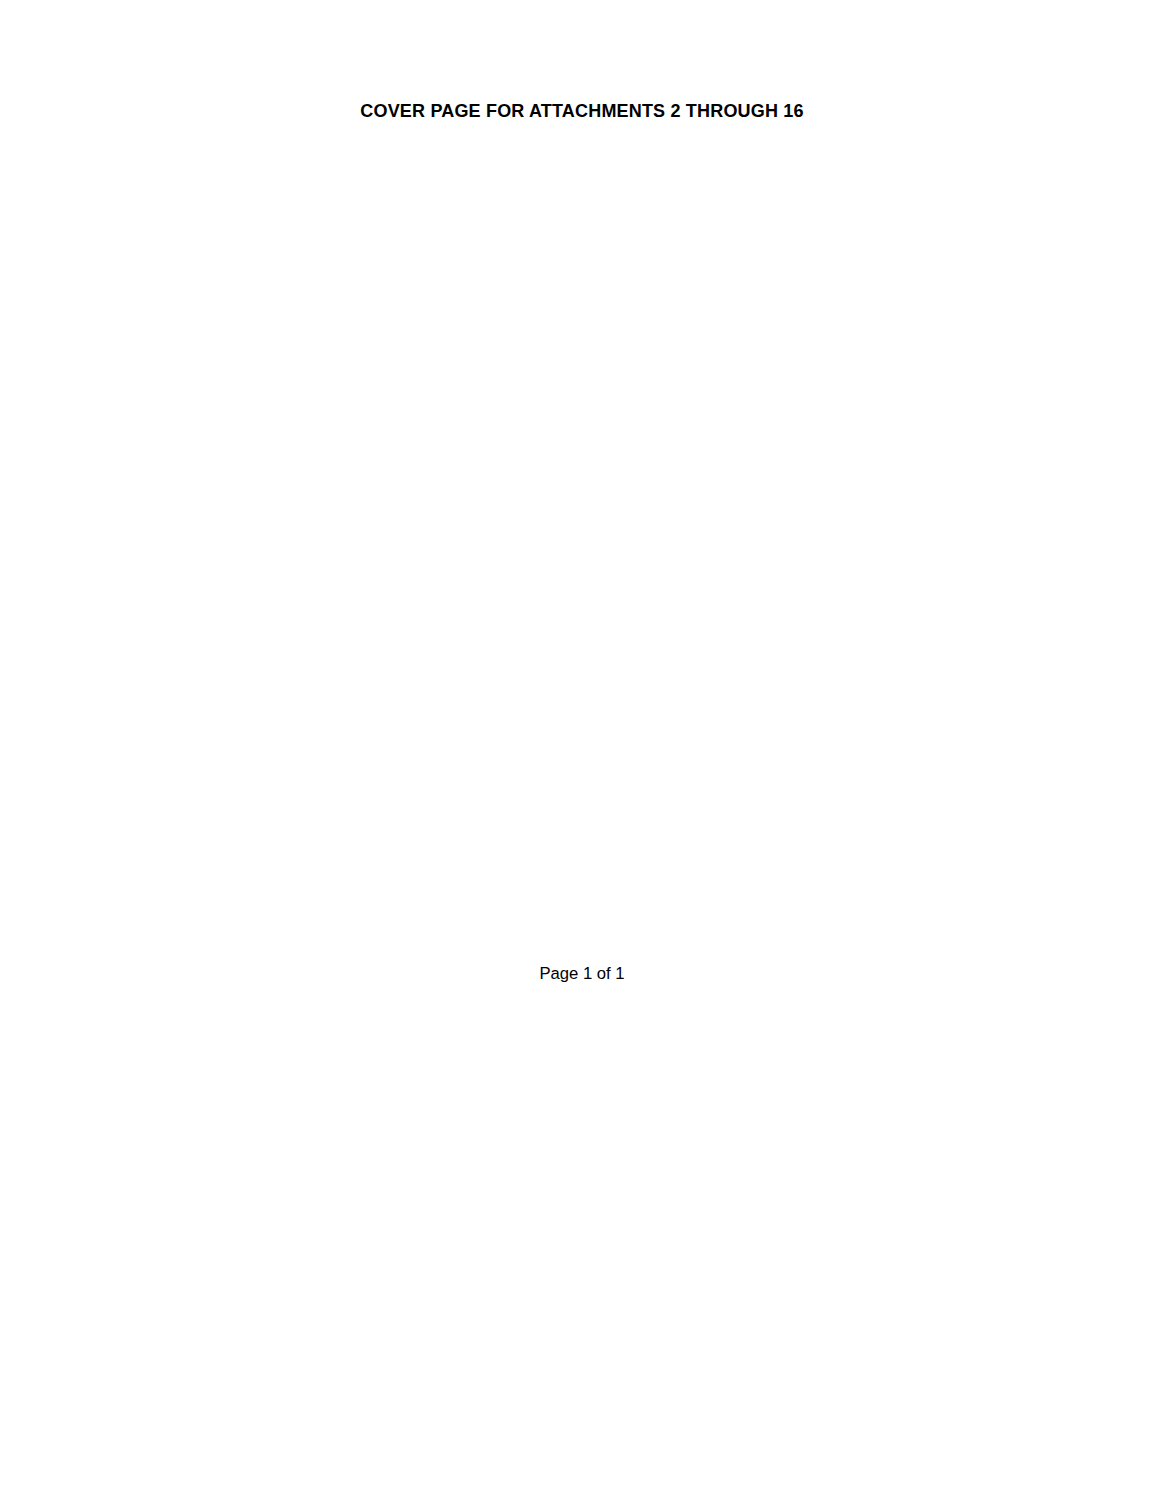COVER PAGE FOR ATTACHMENTS 2 THROUGH 16
Page 1 of 1